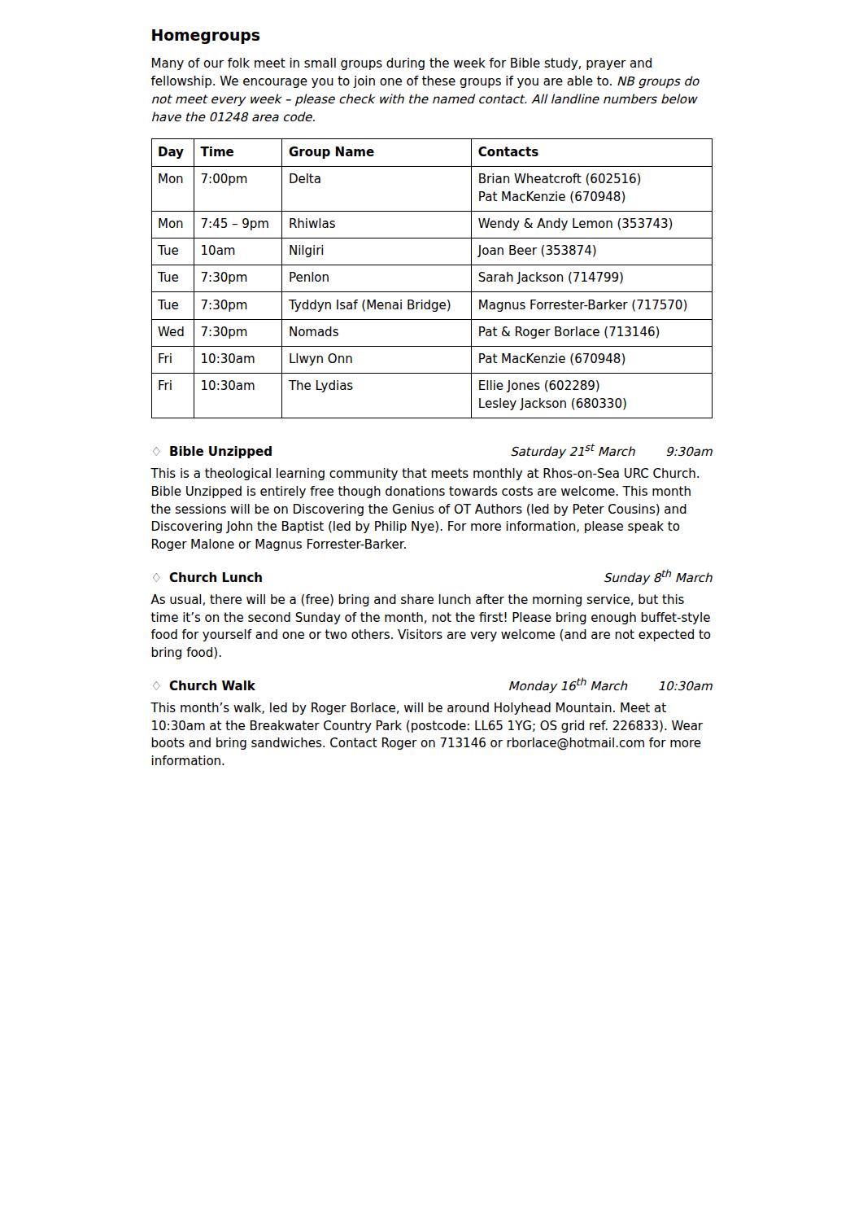Homegroups
Many of our folk meet in small groups during the week for Bible study, prayer and fellowship. We encourage you to join one of these groups if you are able to. NB groups do not meet every week – please check with the named contact. All landline numbers below have the 01248 area code.
| Day | Time | Group Name | Contacts |
| --- | --- | --- | --- |
| Mon | 7:00pm | Delta | Brian Wheatcroft (602516) Pat MacKenzie (670948) |
| Mon | 7:45 – 9pm | Rhiwlas | Wendy & Andy Lemon (353743) |
| Tue | 10am | Nilgiri | Joan Beer (353874) |
| Tue | 7:30pm | Penlon | Sarah Jackson (714799) |
| Tue | 7:30pm | Tyddyn Isaf (Menai Bridge) | Magnus Forrester-Barker (717570) |
| Wed | 7:30pm | Nomads | Pat & Roger Borlace (713146) |
| Fri | 10:30am | Llwyn Onn | Pat MacKenzie (670948) |
| Fri | 10:30am | The Lydias | Ellie Jones (602289) Lesley Jackson (680330) |
♢Bible Unzipped Saturday 21st March9:30am
This is a theological learning community that meets monthly at Rhos-on-Sea URC Church. Bible Unzipped is entirely free though donations towards costs are welcome. This month the sessions will be on Discovering the Genius of OT Authors (led by Peter Cousins) and Discovering John the Baptist (led by Philip Nye). For more information, please speak to Roger Malone or Magnus Forrester-Barker.
♢Church Lunch Sunday 8th March
As usual, there will be a (free) bring and share lunch after the morning service, but this time it’s on the second Sunday of the month, not the first! Please bring enough buffet-style food for yourself and one or two others. Visitors are very welcome (and are not expected to bring food).
♢Church Walk Monday 16th March10:30am
This month’s walk, led by Roger Borlace, will be around Holyhead Mountain. Meet at 10:30am at the Breakwater Country Park (postcode: LL65 1YG; OS grid ref. 226833). Wear boots and bring sandwiches. Contact Roger on 713146 or rborlace@hotmail.com for more information.